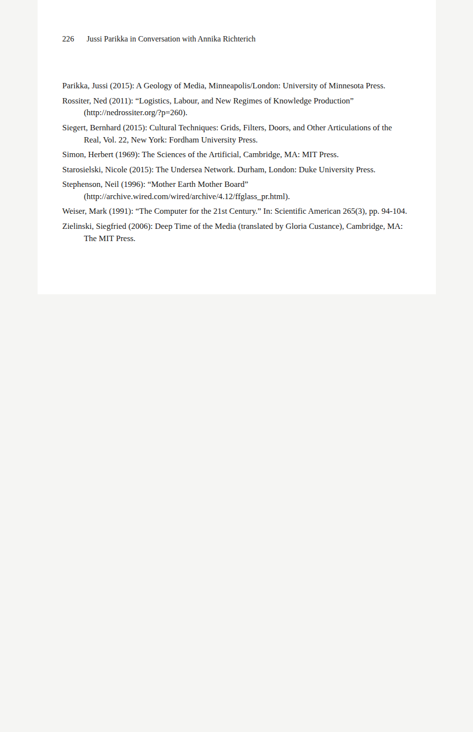226 Jussi Parikka in Conversation with Annika Richterich
Parikka, Jussi (2015): A Geology of Media, Minneapolis/London: University of Minnesota Press.
Rossiter, Ned (2011): “Logistics, Labour, and New Regimes of Knowledge Production” (http://nedrossiter.org/?p=260).
Siegert, Bernhard (2015): Cultural Techniques: Grids, Filters, Doors, and Other Articulations of the Real, Vol. 22, New York: Fordham University Press.
Simon, Herbert (1969): The Sciences of the Artificial, Cambridge, MA: MIT Press.
Starosielski, Nicole (2015): The Undersea Network. Durham, London: Duke University Press.
Stephenson, Neil (1996): “Mother Earth Mother Board” (http://archive.wired.com/wired/archive/4.12/ffglass_pr.html).
Weiser, Mark (1991): “The Computer for the 21st Century.” In: Scientific American 265(3), pp. 94-104.
Zielinski, Siegfried (2006): Deep Time of the Media (translated by Gloria Custance), Cambridge, MA: The MIT Press.